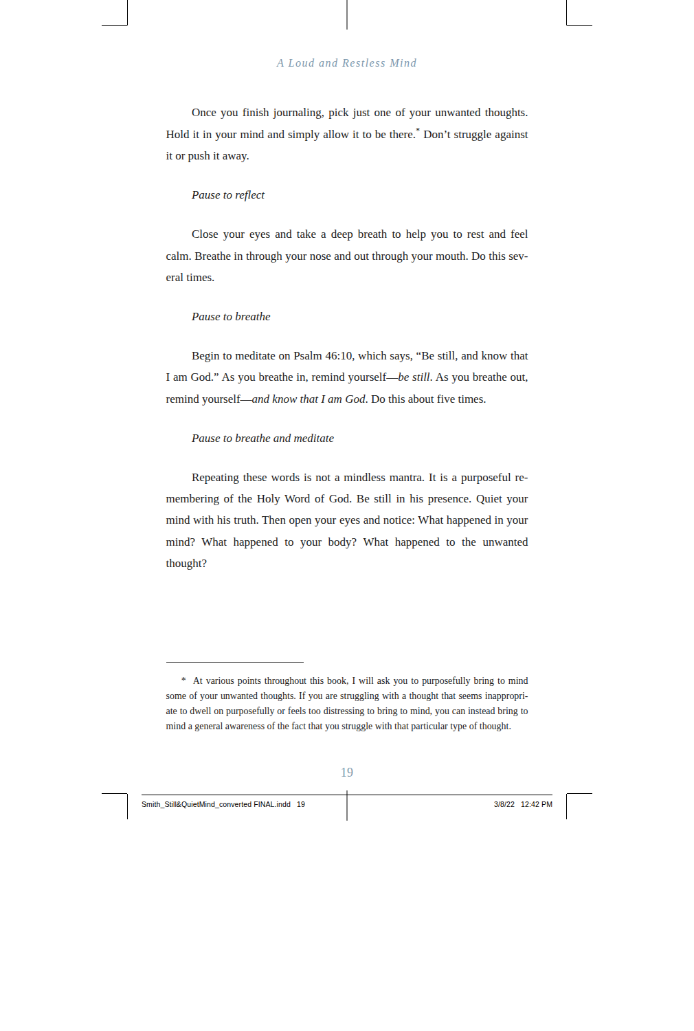A Loud and Restless Mind
Once you finish journaling, pick just one of your unwanted thoughts. Hold it in your mind and simply allow it to be there.* Don’t struggle against it or push it away.
Pause to reflect
Close your eyes and take a deep breath to help you to rest and feel calm. Breathe in through your nose and out through your mouth. Do this several times.
Pause to breathe
Begin to meditate on Psalm 46:10, which says, “Be still, and know that I am God.” As you breathe in, remind yourself—be still. As you breathe out, remind yourself—and know that I am God. Do this about five times.
Pause to breathe and meditate
Repeating these words is not a mindless mantra. It is a purposeful remembering of the Holy Word of God. Be still in his presence. Quiet your mind with his truth. Then open your eyes and notice: What happened in your mind? What happened to your body? What happened to the unwanted thought?
* At various points throughout this book, I will ask you to purposefully bring to mind some of your unwanted thoughts. If you are struggling with a thought that seems inappropriate to dwell on purposefully or feels too distressing to bring to mind, you can instead bring to mind a general awareness of the fact that you struggle with that particular type of thought.
19
Smith_Still&QuietMind_converted FINAL.indd 19 3/8/22 12:42 PM